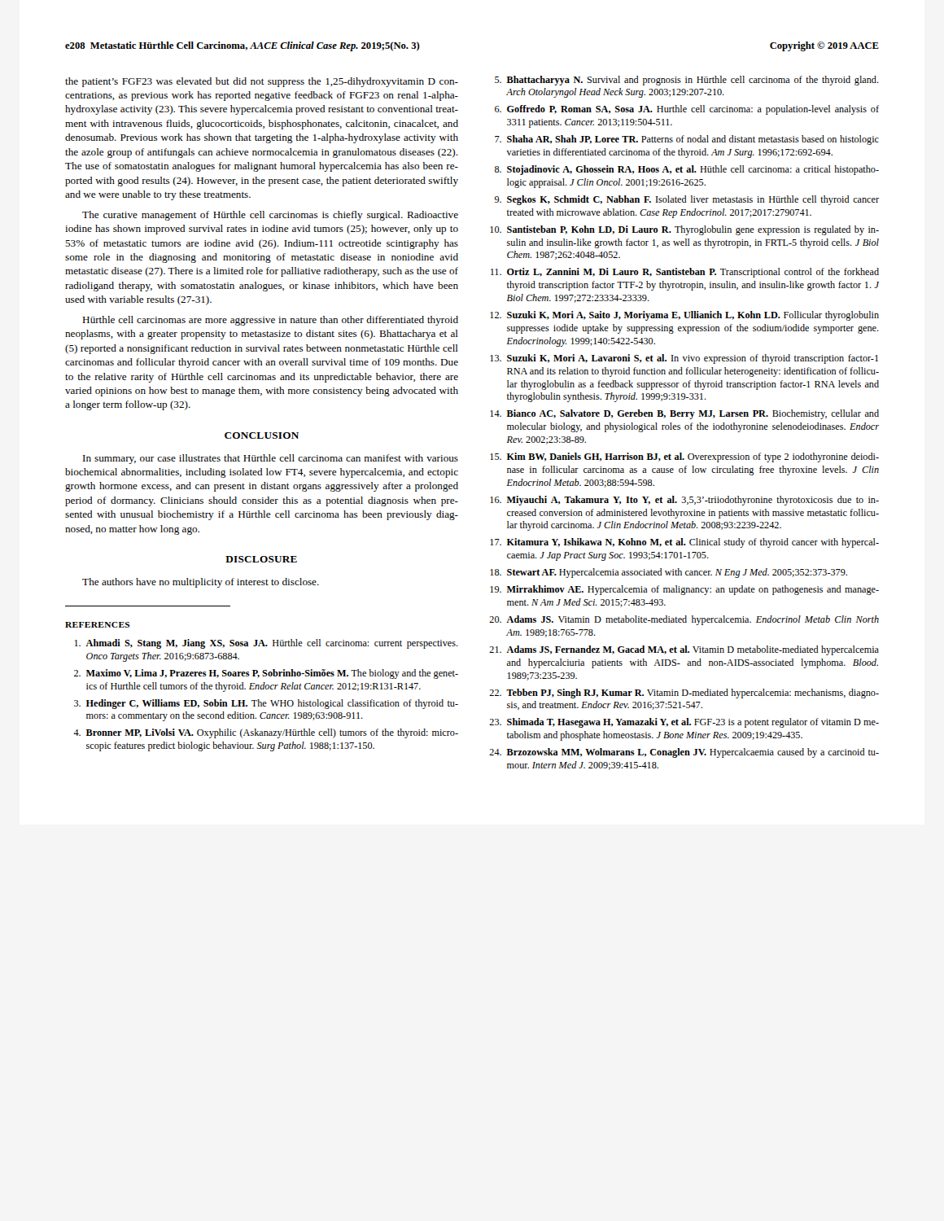e208 Metastatic Hürthle Cell Carcinoma, AACE Clinical Case Rep. 2019;5(No. 3)
Copyright © 2019 AACE
the patient’s FGF23 was elevated but did not suppress the 1,25-dihydroxyvitamin D concentrations, as previous work has reported negative feedback of FGF23 on renal 1-alpha-hydroxylase activity (23). This severe hypercalcemia proved resistant to conventional treatment with intravenous fluids, glucocorticoids, bisphosphonates, calcitonin, cinacalcet, and denosumab. Previous work has shown that targeting the 1-alpha-hydroxylase activity with the azole group of antifungals can achieve normocalcemia in granulomatous diseases (22). The use of somatostatin analogues for malignant humoral hypercalcemia has also been reported with good results (24). However, in the present case, the patient deteriorated swiftly and we were unable to try these treatments.
The curative management of Hürthle cell carcinomas is chiefly surgical. Radioactive iodine has shown improved survival rates in iodine avid tumors (25); however, only up to 53% of metastatic tumors are iodine avid (26). Indium-111 octreotide scintigraphy has some role in the diagnosing and monitoring of metastatic disease in noniodine avid metastatic disease (27). There is a limited role for palliative radiotherapy, such as the use of radioligand therapy, with somatostatin analogues, or kinase inhibitors, which have been used with variable results (27-31).
Hürthle cell carcinomas are more aggressive in nature than other differentiated thyroid neoplasms, with a greater propensity to metastasize to distant sites (6). Bhattacharya et al (5) reported a nonsignificant reduction in survival rates between nonmetastatic Hürthle cell carcinomas and follicular thyroid cancer with an overall survival time of 109 months. Due to the relative rarity of Hürthle cell carcinomas and its unpredictable behavior, there are varied opinions on how best to manage them, with more consistency being advocated with a longer term follow-up (32).
CONCLUSION
In summary, our case illustrates that Hürthle cell carcinoma can manifest with various biochemical abnormalities, including isolated low FT4, severe hypercalcemia, and ectopic growth hormone excess, and can present in distant organs aggressively after a prolonged period of dormancy. Clinicians should consider this as a potential diagnosis when presented with unusual biochemistry if a Hürthle cell carcinoma has been previously diagnosed, no matter how long ago.
DISCLOSURE
The authors have no multiplicity of interest to disclose.
REFERENCES
1. Ahmadi S, Stang M, Jiang XS, Sosa JA. Hürthle cell carcinoma: current perspectives. Onco Targets Ther. 2016;9:6873-6884.
2. Maximo V, Lima J, Prazeres H, Soares P, Sobrinho-Simões M. The biology and the genetics of Hurthle cell tumors of the thyroid. Endocr Relat Cancer. 2012;19:R131-R147.
3. Hedinger C, Williams ED, Sobin LH. The WHO histological classification of thyroid tumors: a commentary on the second edition. Cancer. 1989;63:908-911.
4. Bronner MP, LiVolsi VA. Oxyphilic (Askanazy/Hürthle cell) tumors of the thyroid: microscopic features predict biologic behaviour. Surg Pathol. 1988;1:137-150.
5. Bhattacharyya N. Survival and prognosis in Hürthle cell carcinoma of the thyroid gland. Arch Otolaryngol Head Neck Surg. 2003;129:207-210.
6. Goffredo P, Roman SA, Sosa JA. Hurthle cell carcinoma: a population-level analysis of 3311 patients. Cancer. 2013;119:504-511.
7. Shaha AR, Shah JP, Loree TR. Patterns of nodal and distant metastasis based on histologic varieties in differentiated carcinoma of the thyroid. Am J Surg. 1996;172:692-694.
8. Stojadinovic A, Ghossein RA, Hoos A, et al. Hüthle cell carcinoma: a critical histopathologic appraisal. J Clin Oncol. 2001;19:2616-2625.
9. Segkos K, Schmidt C, Nabhan F. Isolated liver metastasis in Hürthle cell thyroid cancer treated with microwave ablation. Case Rep Endocrinol. 2017;2017:2790741.
10. Santisteban P, Kohn LD, Di Lauro R. Thyroglobulin gene expression is regulated by insulin and insulin-like growth factor 1, as well as thyrotropin, in FRTL-5 thyroid cells. J Biol Chem. 1987;262:4048-4052.
11. Ortiz L, Zannini M, Di Lauro R, Santisteban P. Transcriptional control of the forkhead thyroid transcription factor TTF-2 by thyrotropin, insulin, and insulin-like growth factor 1. J Biol Chem. 1997;272:23334-23339.
12. Suzuki K, Mori A, Saito J, Moriyama E, Ullianich L, Kohn LD. Follicular thyroglobulin suppresses iodide uptake by suppressing expression of the sodium/iodide symporter gene. Endocrinology. 1999;140:5422-5430.
13. Suzuki K, Mori A, Lavaroni S, et al. In vivo expression of thyroid transcription factor-1 RNA and its relation to thyroid function and follicular heterogeneity: identification of follicular thyroglobulin as a feedback suppressor of thyroid transcription factor-1 RNA levels and thyroglobulin synthesis. Thyroid. 1999;9:319-331.
14. Bianco AC, Salvatore D, Gereben B, Berry MJ, Larsen PR. Biochemistry, cellular and molecular biology, and physiological roles of the iodothyronine selenodeiodinases. Endocr Rev. 2002;23:38-89.
15. Kim BW, Daniels GH, Harrison BJ, et al. Overexpression of type 2 iodothyronine deiodinase in follicular carcinoma as a cause of low circulating free thyroxine levels. J Clin Endocrinol Metab. 2003;88:594-598.
16. Miyauchi A, Takamura Y, Ito Y, et al. 3,5,3’-triiodothyronine thyrotoxicosis due to increased conversion of administered levothyroxine in patients with massive metastatic follicular thyroid carcinoma. J Clin Endocrinol Metab. 2008;93:2239-2242.
17. Kitamura Y, Ishikawa N, Kohno M, et al. Clinical study of thyroid cancer with hypercalcaemia. J Jap Pract Surg Soc. 1993;54:1701-1705.
18. Stewart AF. Hypercalcemia associated with cancer. N Eng J Med. 2005;352:373-379.
19. Mirrakhimov AE. Hypercalcemia of malignancy: an update on pathogenesis and management. N Am J Med Sci. 2015;7:483-493.
20. Adams JS. Vitamin D metabolite-mediated hypercalcemia. Endocrinol Metab Clin North Am. 1989;18:765-778.
21. Adams JS, Fernandez M, Gacad MA, et al. Vitamin D metabolite-mediated hypercalcemia and hypercalciuria patients with AIDS- and non-AIDS-associated lymphoma. Blood. 1989;73:235-239.
22. Tebben PJ, Singh RJ, Kumar R. Vitamin D-mediated hypercalcemia: mechanisms, diagnosis, and treatment. Endocr Rev. 2016;37:521-547.
23. Shimada T, Hasegawa H, Yamazaki Y, et al. FGF-23 is a potent regulator of vitamin D metabolism and phosphate homeostasis. J Bone Miner Res. 2009;19:429-435.
24. Brzozowska MM, Wolmarans L, Conaglen JV. Hypercalcaemia caused by a carcinoid tumour. Intern Med J. 2009;39:415-418.